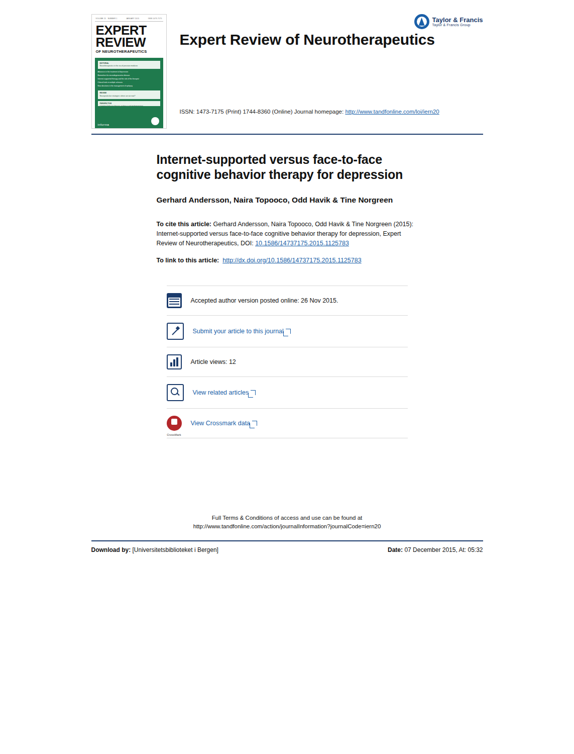Taylor & Francis
Taylor & Francis Group
VOLUME 15 NUMBER 1 JANUARY 2015 ISSN 1473-7175
EXPERT
REVIEW OF NEUROTHERAPEUTICS
EDITORIAL Neurotherapeutics in the era of precision medicine
Advances in the treatment of depression
Biomarkers for neurodegenerative disease
Internet-supported therapy and the role of the therapist
Clinical trials in multiple sclerosis
New directions in the management of epilepsy
REVIEW Neuroprotective strategies: where are we now?
PERSPECTIVE Cognitive behavior therapy: evidence and implementation
informa
Expert Review of Neurotherapeutics
ISSN: 1473-7175 (Print) 1744-8360 (Online) Journal homepage: http://www.tandfonline.com/loi/iern20
Internet-supported versus face-to-face cognitive behavior therapy for depression
Gerhard Andersson, Naira Topooco, Odd Havik & Tine Norgreen
To cite this article: Gerhard Andersson, Naira Topooco, Odd Havik & Tine Norgreen (2015): Internet-supported versus face-to-face cognitive behavior therapy for depression, Expert Review of Neurotherapeutics, DOI: 10.1586/14737175.2015.1125783
To link to this article: http://dx.doi.org/10.1586/14737175.2015.1125783
Accepted author version posted online: 26 Nov 2015.
Submit your article to this journal
Article views: 12
View related articles
CrossMark View Crossmark data
Full Terms & Conditions of access and use can be found at
http://www.tandfonline.com/action/journalInformation?journalCode=iern20
Download by: [Universitetsbiblioteket i Bergen]
Date: 07 December 2015, At: 05:32